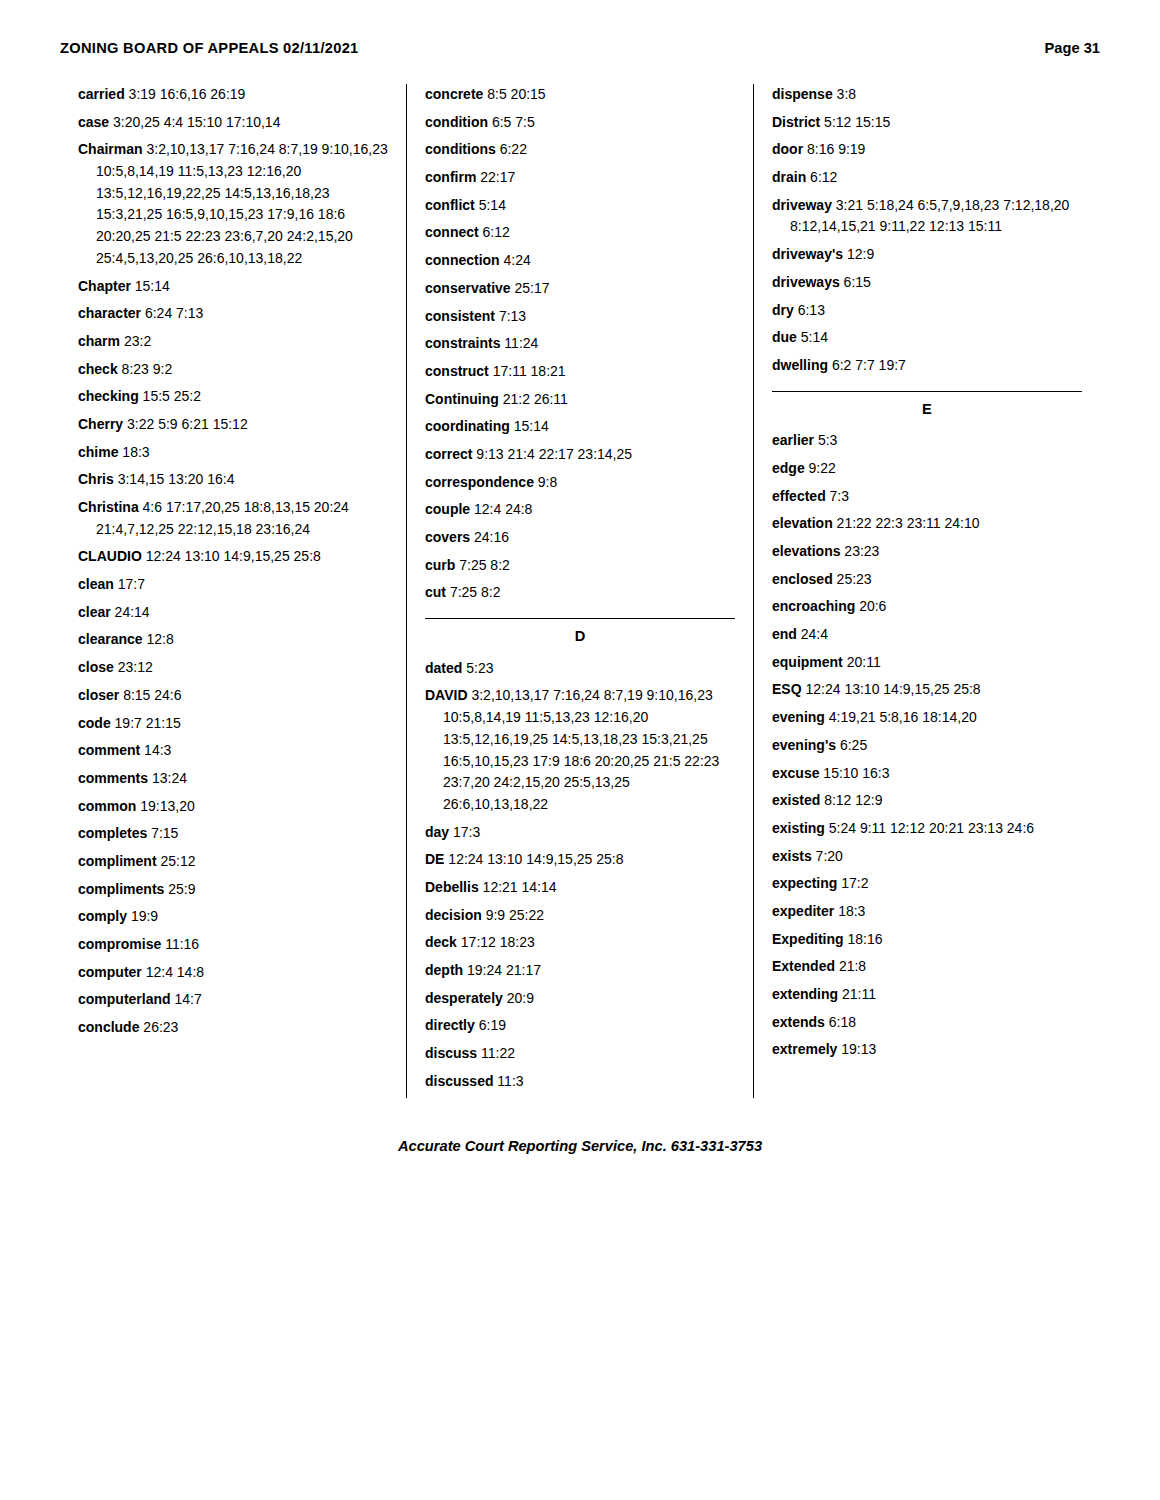ZONING BOARD OF APPEALS 02/11/2021 Page 31
carried 3:19 16:6,16 26:19
case 3:20,25 4:4 15:10 17:10,14
Chairman 3:2,10,13,17 7:16,24 8:7,19 9:10,16,23 10:5,8,14,19 11:5,13,23 12:16,20 13:5,12,16,19,22,25 14:5,13,16,18,23 15:3,21,25 16:5,9,10,15,23 17:9,16 18:6 20:20,25 21:5 22:23 23:6,7,20 24:2,15,20 25:4,5,13,20,25 26:6,10,13,18,22
Chapter 15:14
character 6:24 7:13
charm 23:2
check 8:23 9:2
checking 15:5 25:2
Cherry 3:22 5:9 6:21 15:12
chime 18:3
Chris 3:14,15 13:20 16:4
Christina 4:6 17:17,20,25 18:8,13,15 20:24 21:4,7,12,25 22:12,15,18 23:16,24
CLAUDIO 12:24 13:10 14:9,15,25 25:8
clean 17:7
clear 24:14
clearance 12:8
close 23:12
closer 8:15 24:6
code 19:7 21:15
comment 14:3
comments 13:24
common 19:13,20
completes 7:15
compliment 25:12
compliments 25:9
comply 19:9
compromise 11:16
computer 12:4 14:8
computerland 14:7
conclude 26:23
concrete 8:5 20:15
condition 6:5 7:5
conditions 6:22
confirm 22:17
conflict 5:14
connect 6:12
connection 4:24
conservative 25:17
consistent 7:13
constraints 11:24
construct 17:11 18:21
Continuing 21:2 26:11
coordinating 15:14
correct 9:13 21:4 22:17 23:14,25
correspondence 9:8
couple 12:4 24:8
covers 24:16
curb 7:25 8:2
cut 7:25 8:2
D
dated 5:23
DAVID 3:2,10,13,17 7:16,24 8:7,19 9:10,16,23 10:5,8,14,19 11:5,13,23 12:16,20 13:5,12,16,19,25 14:5,13,18,23 15:3,21,25 16:5,10,15,23 17:9 18:6 20:20,25 21:5 22:23 23:7,20 24:2,15,20 25:5,13,25 26:6,10,13,18,22
day 17:3
DE 12:24 13:10 14:9,15,25 25:8
Debellis 12:21 14:14
decision 9:9 25:22
deck 17:12 18:23
depth 19:24 21:17
desperately 20:9
directly 6:19
discuss 11:22
discussed 11:3
dispense 3:8
District 5:12 15:15
door 8:16 9:19
drain 6:12
driveway 3:21 5:18,24 6:5,7,9,18,23 7:12,18,20 8:12,14,15,21 9:11,22 12:13 15:11
driveway's 12:9
driveways 6:15
dry 6:13
due 5:14
dwelling 6:2 7:7 19:7
E
earlier 5:3
edge 9:22
effected 7:3
elevation 21:22 22:3 23:11 24:10
elevations 23:23
enclosed 25:23
encroaching 20:6
end 24:4
equipment 20:11
ESQ 12:24 13:10 14:9,15,25 25:8
evening 4:19,21 5:8,16 18:14,20
evening's 6:25
excuse 15:10 16:3
existed 8:12 12:9
existing 5:24 9:11 12:12 20:21 23:13 24:6
exists 7:20
expecting 17:2
expediter 18:3
Expediting 18:16
Extended 21:8
extending 21:11
extends 6:18
extremely 19:13
Accurate Court Reporting Service, Inc. 631-331-3753